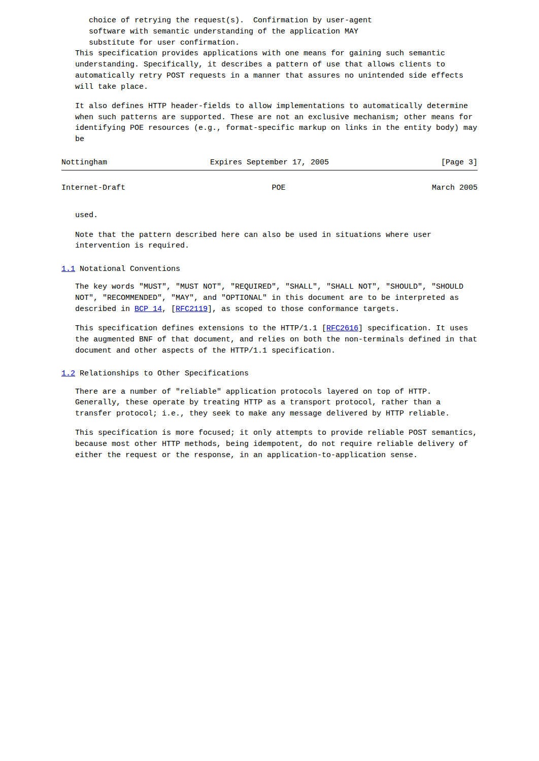choice of retrying the request(s).  Confirmation by user-agent
   software with semantic understanding of the application MAY
   substitute for user confirmation.
This specification provides applications with one means for gaining such semantic understanding. Specifically, it describes a pattern of use that allows clients to automatically retry POST requests in a manner that assures no unintended side effects will take place.
It also defines HTTP header-fields to allow implementations to automatically determine when such patterns are supported. These are not an exclusive mechanism; other means for identifying POE resources (e.g., format-specific markup on links in the entity body) may be
Nottingham Expires September 17, 2005 [Page 3]
Internet-Draft POE March 2005
used.
Note that the pattern described here can also be used in situations where user intervention is required.
1.1 Notational Conventions
The key words "MUST", "MUST NOT", "REQUIRED", "SHALL", "SHALL NOT", "SHOULD", "SHOULD NOT", "RECOMMENDED", "MAY", and "OPTIONAL" in this document are to be interpreted as described in BCP 14, [RFC2119], as scoped to those conformance targets.
This specification defines extensions to the HTTP/1.1 [RFC2616] specification. It uses the augmented BNF of that document, and relies on both the non-terminals defined in that document and other aspects of the HTTP/1.1 specification.
1.2 Relationships to Other Specifications
There are a number of "reliable" application protocols layered on top of HTTP. Generally, these operate by treating HTTP as a transport protocol, rather than a transfer protocol; i.e., they seek to make any message delivered by HTTP reliable.
This specification is more focused; it only attempts to provide reliable POST semantics, because most other HTTP methods, being idempotent, do not require reliable delivery of either the request or the response, in an application-to-application sense.